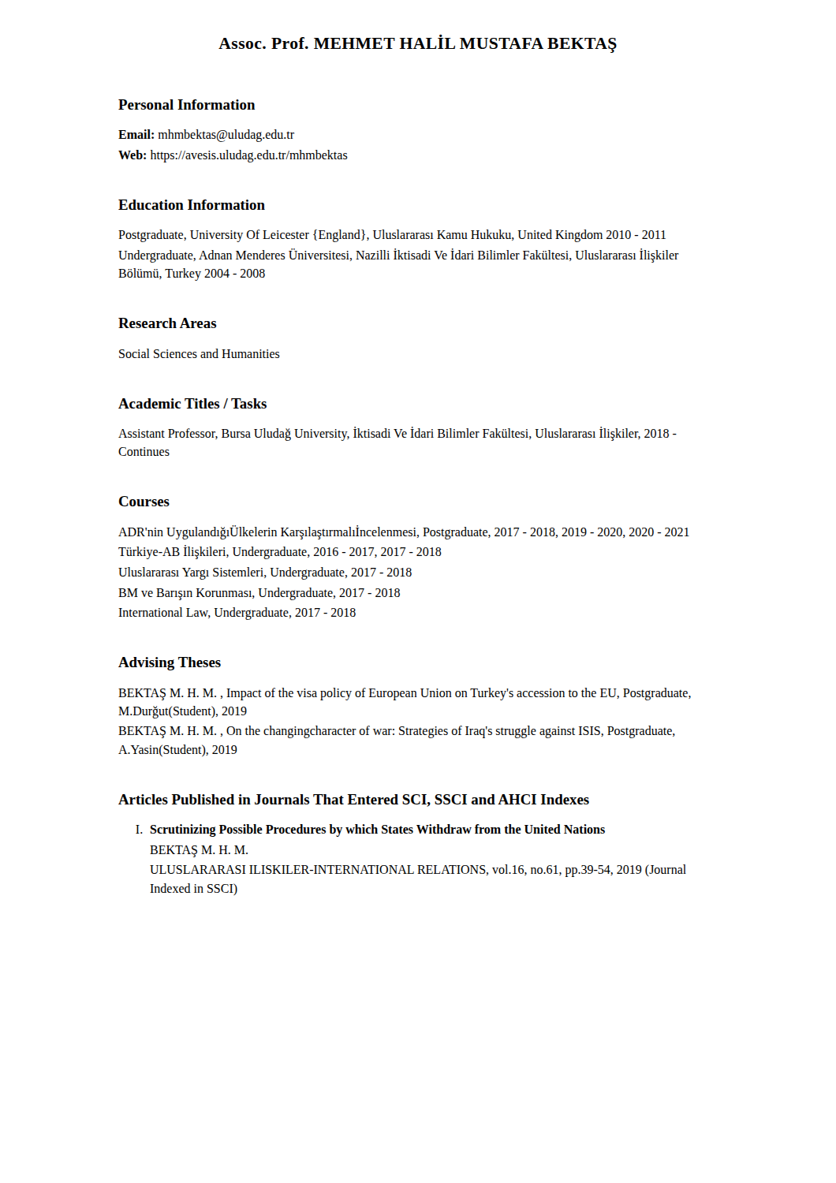Assoc. Prof. MEHMET HALİL MUSTAFA BEKTAŞ
Personal Information
Email: mhmbektas@uludag.edu.tr
Web: https://avesis.uludag.edu.tr/mhmbektas
Education Information
Postgraduate, University Of Leicester {England}, Uluslararası Kamu Hukuku, United Kingdom 2010 - 2011
Undergraduate, Adnan Menderes Üniversitesi, Nazilli İktisadi Ve İdari Bilimler Fakültesi, Uluslararası İlişkiler Bölümü, Turkey 2004 - 2008
Research Areas
Social Sciences and Humanities
Academic Titles / Tasks
Assistant Professor, Bursa Uludağ University, İktisadi Ve İdari Bilimler Fakültesi, Uluslararası İlişkiler, 2018 - Continues
Courses
ADR'nin UygulandığıÜlkelerin Karşılaştırmalıİncelenmesi, Postgraduate, 2017 - 2018, 2019 - 2020, 2020 - 2021
Türkiye-AB İlişkileri, Undergraduate, 2016 - 2017, 2017 - 2018
Uluslararası Yargı Sistemleri, Undergraduate, 2017 - 2018
BM ve Barışın Korunması, Undergraduate, 2017 - 2018
International Law, Undergraduate, 2017 - 2018
Advising Theses
BEKTAŞ M. H. M. , Impact of the visa policy of European Union on Turkey's accession to the EU, Postgraduate, M.Durğut(Student), 2019
BEKTAŞ M. H. M. , On the changingcharacter of war: Strategies of Iraq's struggle against ISIS, Postgraduate, A.Yasin(Student), 2019
Articles Published in Journals That Entered SCI, SSCI and AHCI Indexes
Scrutinizing Possible Procedures by which States Withdraw from the United Nations
BEKTAŞ M. H. M.
ULUSLARARASI ILISKILER-INTERNATIONAL RELATIONS, vol.16, no.61, pp.39-54, 2019 (Journal Indexed in SSCI)